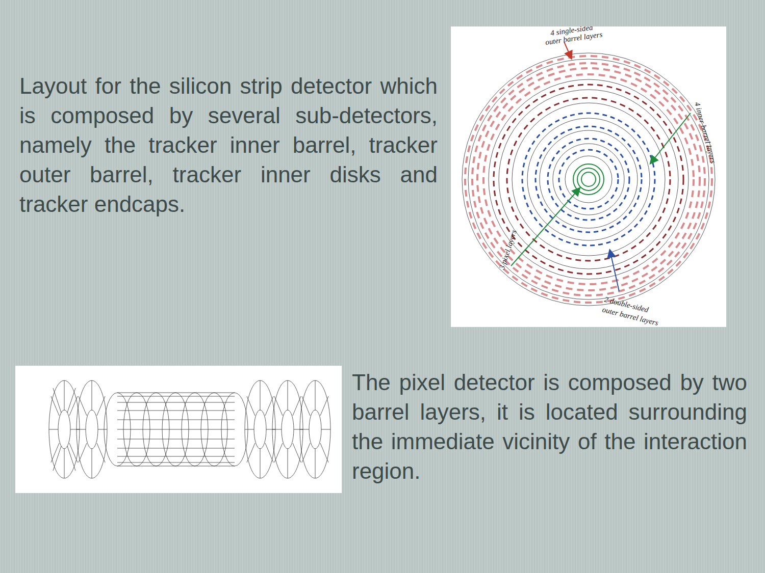Layout for the silicon strip detector which is composed by several sub-detectors, namely the tracker inner barrel, tracker outer barrel, tracker inner disks and tracker endcaps.
4 single-sided outer barrel layers 4 inner barrel layers 3 pixel layers 2 double-sided outer barrel layers
The pixel detector is composed by two barrel layers, it is located surrounding the immediate vicinity of the interaction region.